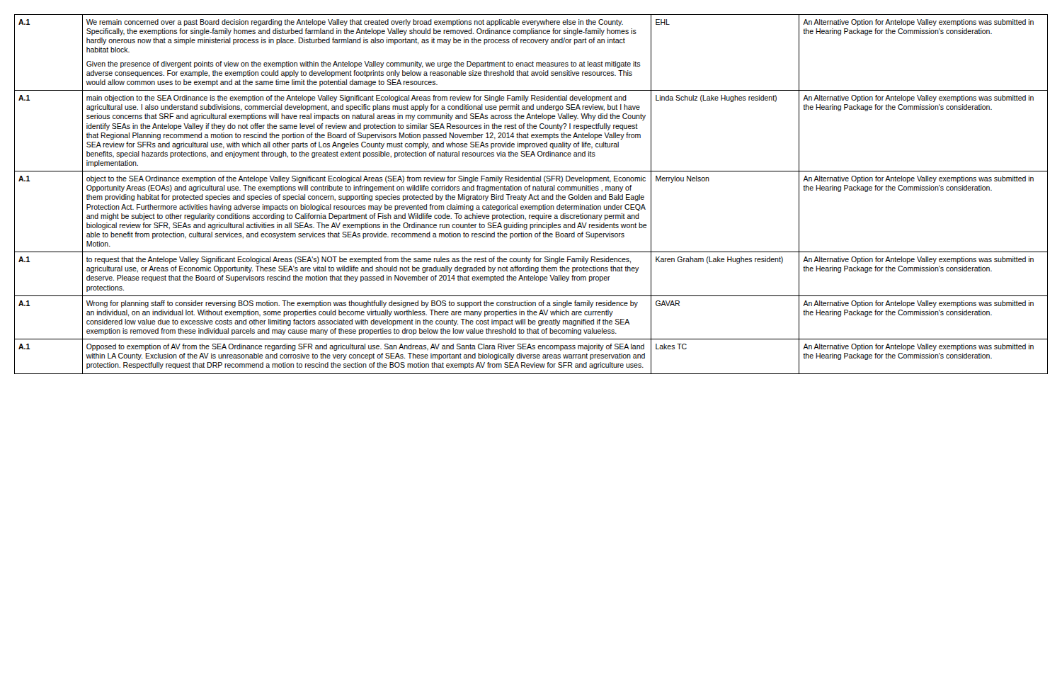| A.1 | We remain concerned over a past Board decision regarding the Antelope Valley that created overly broad exemptions not applicable everywhere else in the County. Specifically, the exemptions for single-family homes and disturbed farmland in the Antelope Valley should be removed. Ordinance compliance for single-family homes is hardly onerous now that a simple ministerial process is in place. Disturbed farmland is also important, as it may be in the process of recovery and/or part of an intact habitat block. Given the presence of divergent points of view on the exemption within the Antelope Valley community, we urge the Department to enact measures to at least mitigate its adverse consequences. For example, the exemption could apply to development footprints only below a reasonable size threshold that avoid sensitive resources. This would allow common uses to be exempt and at the same time limit the potential damage to SEA resources. | EHL | An Alternative Option for Antelope Valley exemptions was submitted in the Hearing Package for the Commission's consideration. |
| A.1 | main objection to the SEA Ordinance is the exemption of the Antelope Valley Significant Ecological Areas from review for Single Family Residential development and agricultural use. I also understand subdivisions, commercial development, and specific plans must apply for a conditional use permit and undergo SEA review, but I have serious concerns that SRF and agricultural exemptions will have real impacts on natural areas in my community and SEAs across the Antelope Valley. Why did the County identify SEAs in the Antelope Valley if they do not offer the same level of review and protection to similar SEA Resources in the rest of the County? I respectfully request that Regional Planning recommend a motion to rescind the portion of the Board of Supervisors Motion passed November 12, 2014 that exempts the Antelope Valley from SEA review for SFRs and agricultural use, with which all other parts of Los Angeles County must comply, and whose SEAs provide improved quality of life, cultural benefits, special hazards protections, and enjoyment through, to the greatest extent possible, protection of natural resources via the SEA Ordinance and its implementation. | Linda Schulz (Lake Hughes resident) | An Alternative Option for Antelope Valley exemptions was submitted in the Hearing Package for the Commission's consideration. |
| A.1 | object to the SEA Ordinance exemption of the Antelope Valley Significant Ecological Areas (SEA) from review for Single Family Residential (SFR) Development, Economic Opportunity Areas (EOAs) and agricultural use. The exemptions will contribute to infringement on wildlife corridors and fragmentation of natural communities , many of them providing habitat for protected species and species of special concern, supporting species protected by the Migratory Bird Treaty Act and the Golden and Bald Eagle Protection Act. Furthermore activities having adverse impacts on biological resources may be prevented from claiming a categorical exemption determination under CEQA and might be subject to other regularity conditions according to California Department of Fish and Wildlife code. To achieve protection, require a discretionary permit and biological review for SFR, SEAs and agricultural activities in all SEAs. The AV exemptions in the Ordinance run counter to SEA guiding principles and AV residents wont be able to benefit from protection, cultural services, and ecosystem services that SEAs provide. recommend a motion to rescind the portion of the Board of Supervisors Motion. | Merrylou Nelson | An Alternative Option for Antelope Valley exemptions was submitted in the Hearing Package for the Commission's consideration. |
| A.1 | to request that the Antelope Valley Significant Ecological Areas (SEA's) NOT be exempted from the same rules as the rest of the county for Single Family Residences, agricultural use, or Areas of Economic Opportunity. These SEA's are vital to wildlife and should not be gradually degraded by not affording them the protections that they deserve. Please request that the Board of Supervisors rescind the motion that they passed in November of 2014 that exempted the Antelope Valley from proper protections. | Karen Graham (Lake Hughes resident) | An Alternative Option for Antelope Valley exemptions was submitted in the Hearing Package for the Commission's consideration. |
| A.1 | Wrong for planning staff to consider reversing BOS motion. The exemption was thoughtfully designed by BOS to support the construction of a single family residence by an individual, on an individual lot. Without exemption, some properties could become virtually worthless. There are many properties in the AV which are currently considered low value due to excessive costs and other limiting factors associated with development in the county. The cost impact will be greatly magnified if the SEA exemption is removed from these individual parcels and may cause many of these properties to drop below the low value threshold to that of becoming valueless. | GAVAR | An Alternative Option for Antelope Valley exemptions was submitted in the Hearing Package for the Commission's consideration. |
| A.1 | Opposed to exemption of AV from the SEA Ordinance regarding SFR and agricultural use. San Andreas, AV and Santa Clara River SEAs encompass majority of SEA land within LA County. Exclusion of the AV is unreasonable and corrosive to the very concept of SEAs. These important and biologically diverse areas warrant preservation and protection. Respectfully request that DRP recommend a motion to rescind the section of the BOS motion that exempts AV from SEA Review for SFR and agriculture uses. | Lakes TC | An Alternative Option for Antelope Valley exemptions was submitted in the Hearing Package for the Commission's consideration. |